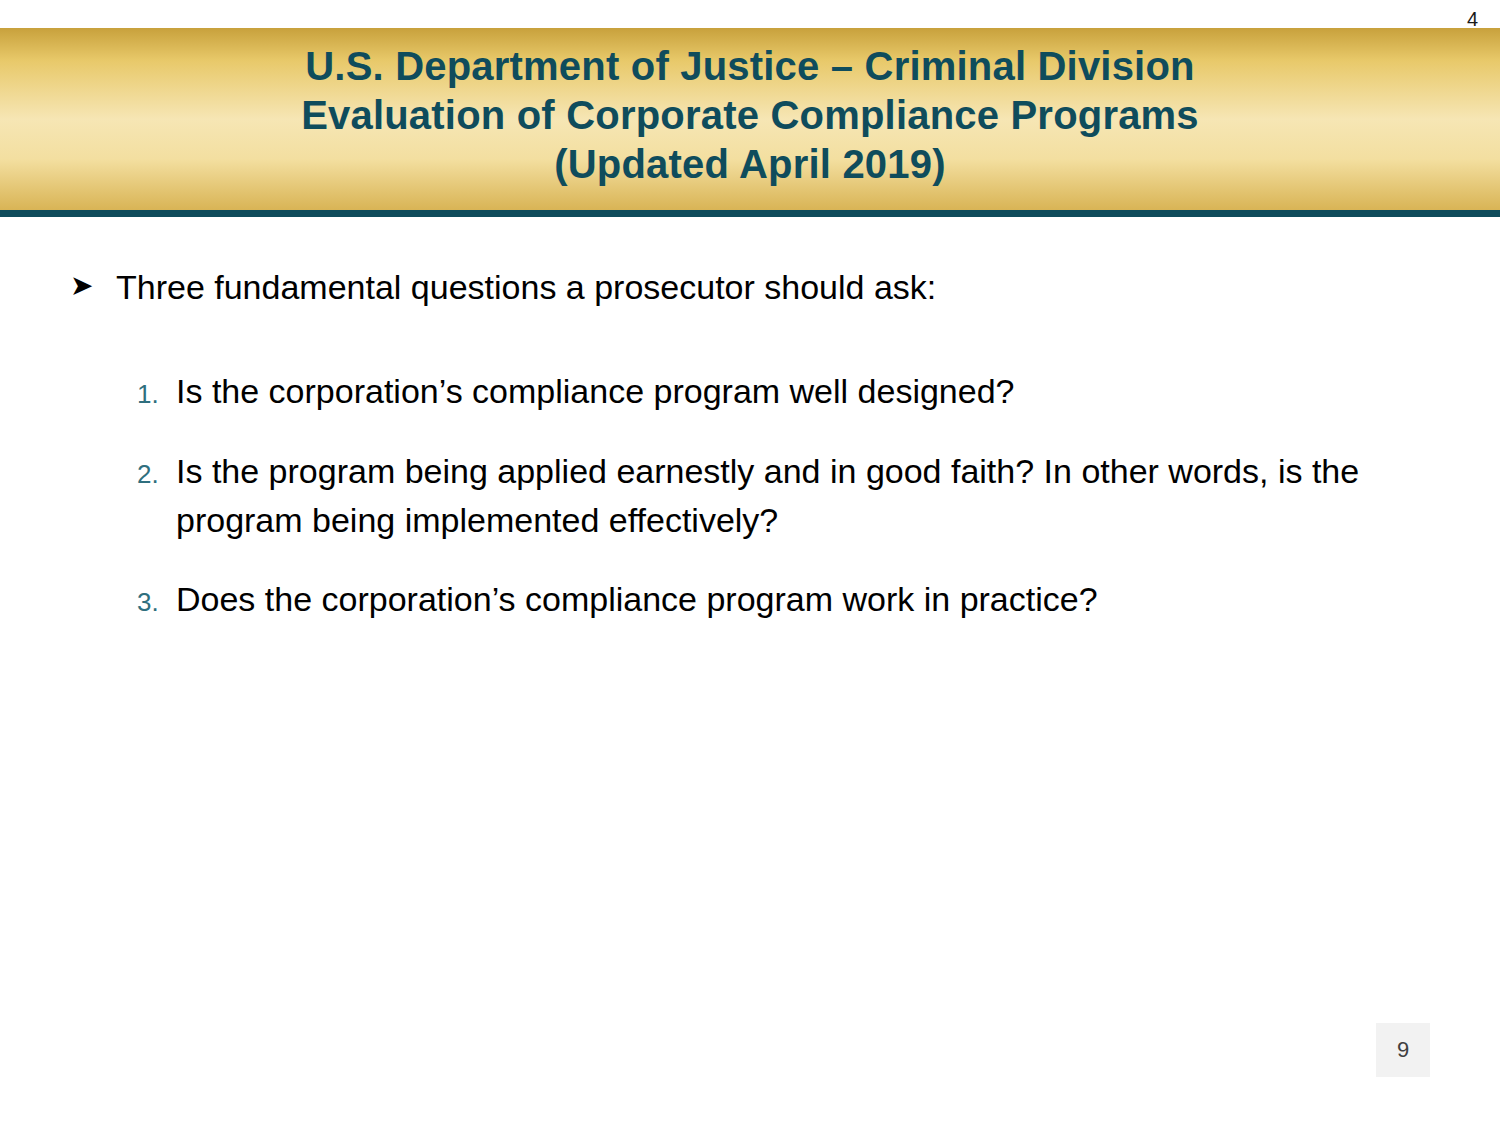4
U.S. Department of Justice – Criminal Division
Evaluation of Corporate Compliance Programs
(Updated April 2019)
Three fundamental questions a prosecutor should ask:
Is the corporation’s compliance program well designed?
Is the program being applied earnestly and in good faith? In other words, is the program being implemented effectively?
Does the corporation’s compliance program work in practice?
9